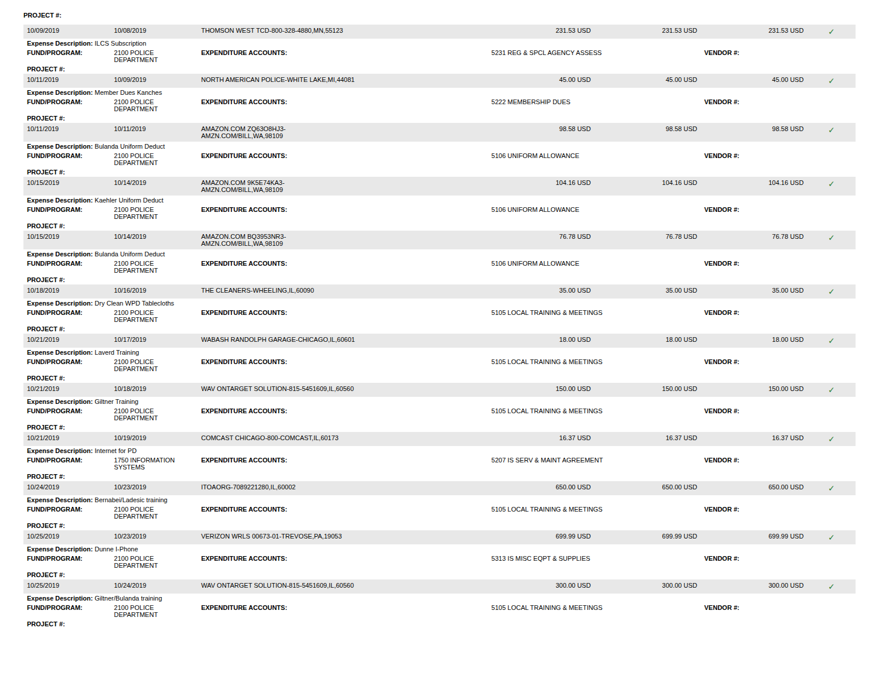PROJECT #:
| 10/09/2019 | 10/08/2019 | THOMSON WEST TCD-800-328-4880,MN,55123 | 231.53 USD | 231.53 USD | 231.53 USD | ✓ |
| Expense Description: ILCS Subscription |
| FUND/PROGRAM: | 2100 POLICE DEPARTMENT | EXPENDITURE ACCOUNTS: | 5231 REG & SPCL AGENCY ASSESS | VENDOR #: |
| PROJECT #: |
| 10/11/2019 | 10/09/2019 | NORTH AMERICAN POLICE-WHITE LAKE,MI,44081 | 45.00 USD | 45.00 USD | 45.00 USD | ✓ |
| Expense Description: Member Dues Kanches |
| FUND/PROGRAM: | 2100 POLICE DEPARTMENT | EXPENDITURE ACCOUNTS: | 5222 MEMBERSHIP DUES | VENDOR #: |
| PROJECT #: |
| 10/11/2019 | 10/11/2019 | AMAZON.COM ZQ63O8HJ3- AMZN.COM/BILL,WA,98109 | 98.58 USD | 98.58 USD | 98.58 USD | ✓ |
| Expense Description: Bulanda Uniform Deduct |
| FUND/PROGRAM: | 2100 POLICE DEPARTMENT | EXPENDITURE ACCOUNTS: | 5106 UNIFORM ALLOWANCE | VENDOR #: |
| PROJECT #: |
| 10/15/2019 | 10/14/2019 | AMAZON.COM 9K5E74KA3- AMZN.COM/BILL,WA,98109 | 104.16 USD | 104.16 USD | 104.16 USD | ✓ |
| Expense Description: Kaehler Uniform Deduct |
| FUND/PROGRAM: | 2100 POLICE DEPARTMENT | EXPENDITURE ACCOUNTS: | 5106 UNIFORM ALLOWANCE | VENDOR #: |
| PROJECT #: |
| 10/15/2019 | 10/14/2019 | AMAZON.COM BQ3953NR3- AMZN.COM/BILL,WA,98109 | 76.78 USD | 76.78 USD | 76.78 USD | ✓ |
| Expense Description: Bulanda Uniform Deduct |
| FUND/PROGRAM: | 2100 POLICE DEPARTMENT | EXPENDITURE ACCOUNTS: | 5106 UNIFORM ALLOWANCE | VENDOR #: |
| PROJECT #: |
| 10/18/2019 | 10/16/2019 | THE CLEANERS-WHEELING,IL,60090 | 35.00 USD | 35.00 USD | 35.00 USD | ✓ |
| Expense Description: Dry Clean WPD Tablecloths |
| FUND/PROGRAM: | 2100 POLICE DEPARTMENT | EXPENDITURE ACCOUNTS: | 5105 LOCAL TRAINING & MEETINGS | VENDOR #: |
| PROJECT #: |
| 10/21/2019 | 10/17/2019 | WABASH RANDOLPH GARAGE-CHICAGO,IL,60601 | 18.00 USD | 18.00 USD | 18.00 USD | ✓ |
| Expense Description: Laverd Training |
| FUND/PROGRAM: | 2100 POLICE DEPARTMENT | EXPENDITURE ACCOUNTS: | 5105 LOCAL TRAINING & MEETINGS | VENDOR #: |
| PROJECT #: |
| 10/21/2019 | 10/18/2019 | WAV ONTARGET SOLUTION-815-5451609,IL,60560 | 150.00 USD | 150.00 USD | 150.00 USD | ✓ |
| Expense Description: Giltner Training |
| FUND/PROGRAM: | 2100 POLICE DEPARTMENT | EXPENDITURE ACCOUNTS: | 5105 LOCAL TRAINING & MEETINGS | VENDOR #: |
| PROJECT #: |
| 10/21/2019 | 10/19/2019 | COMCAST CHICAGO-800-COMCAST,IL,60173 | 16.37 USD | 16.37 USD | 16.37 USD | ✓ |
| Expense Description: Internet for PD |
| FUND/PROGRAM: | 1750 INFORMATION SYSTEMS | EXPENDITURE ACCOUNTS: | 5207 IS SERV & MAINT AGREEMENT | VENDOR #: |
| PROJECT #: |
| 10/24/2019 | 10/23/2019 | ITOAORG-7089221280,IL,60002 | 650.00 USD | 650.00 USD | 650.00 USD | ✓ |
| Expense Description: Bernabei/Ladesic training |
| FUND/PROGRAM: | 2100 POLICE DEPARTMENT | EXPENDITURE ACCOUNTS: | 5105 LOCAL TRAINING & MEETINGS | VENDOR #: |
| PROJECT #: |
| 10/25/2019 | 10/23/2019 | VERIZON WRLS 00673-01-TREVOSE,PA,19053 | 699.99 USD | 699.99 USD | 699.99 USD | ✓ |
| Expense Description: Dunne I-Phone |
| FUND/PROGRAM: | 2100 POLICE DEPARTMENT | EXPENDITURE ACCOUNTS: | 5313 IS MISC EQPT & SUPPLIES | VENDOR #: |
| PROJECT #: |
| 10/25/2019 | 10/24/2019 | WAV ONTARGET SOLUTION-815-5451609,IL,60560 | 300.00 USD | 300.00 USD | 300.00 USD | ✓ |
| Expense Description: Giltner/Bulanda training |
| FUND/PROGRAM: | 2100 POLICE DEPARTMENT | EXPENDITURE ACCOUNTS: | 5105 LOCAL TRAINING & MEETINGS | VENDOR #: |
| PROJECT #: |